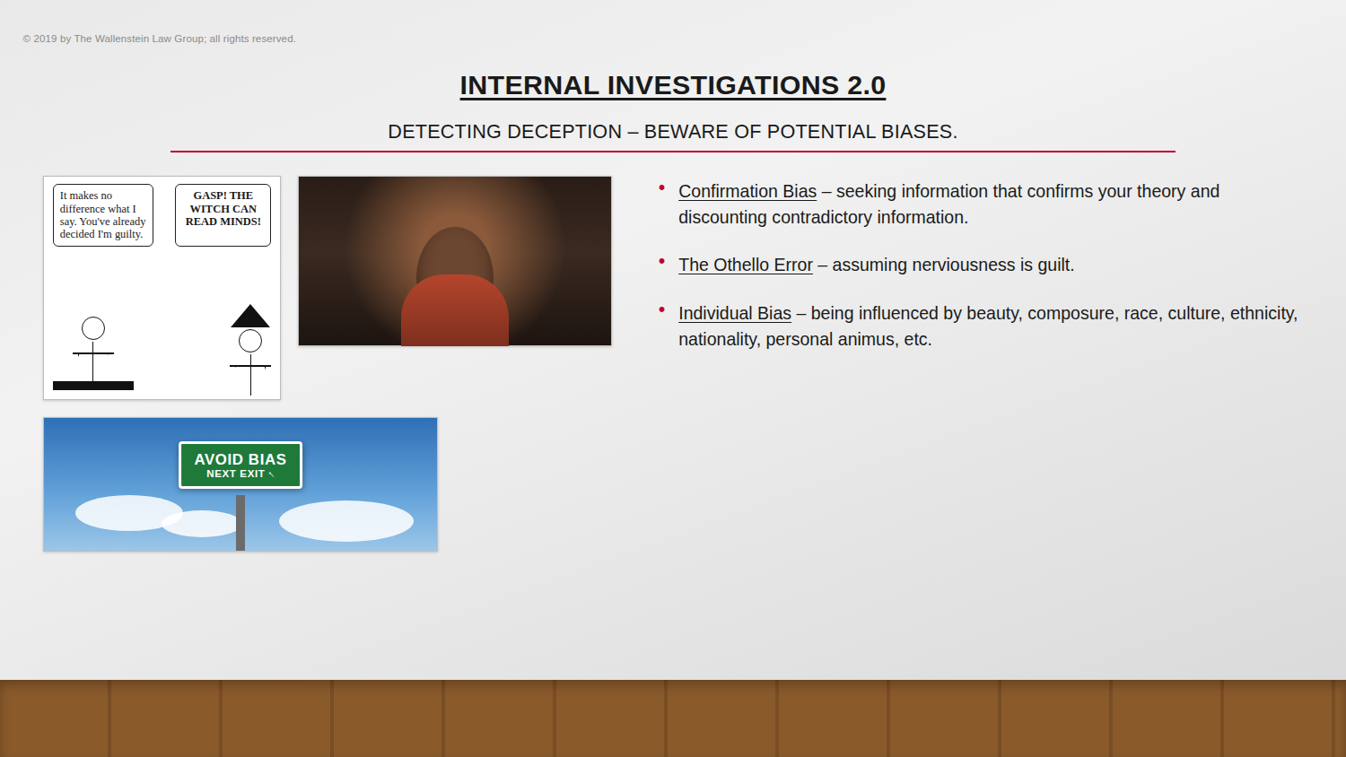© 2019 by The Wallenstein Law Group; all rights reserved.
INTERNAL INVESTIGATIONS 2.0
DETECTING DECEPTION – BEWARE OF POTENTIAL BIASES.
It makes no difference what I say. You've already decided I'm guilty. GASP! THE WITCH CAN READ MINDS!
AVOID BIAS
NEXT EXIT ↑
Confirmation Bias – seeking information that confirms your theory and discounting contradictory information.
The Othello Error – assuming nerviousness is guilt.
Individual Bias – being influenced by beauty, composure, race, culture, ethnicity, nationality, personal animus, etc.